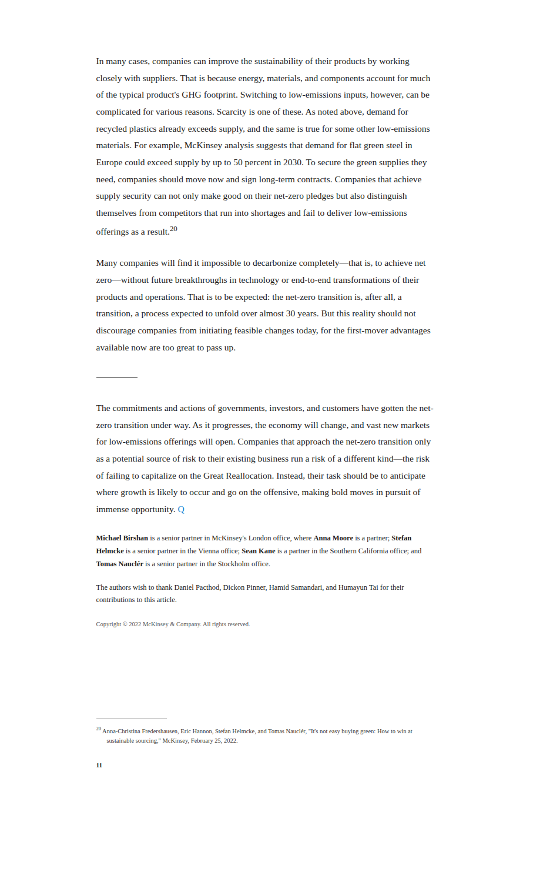In many cases, companies can improve the sustainability of their products by working closely with suppliers. That is because energy, materials, and components account for much of the typical product's GHG footprint. Switching to low-emissions inputs, however, can be complicated for various reasons. Scarcity is one of these. As noted above, demand for recycled plastics already exceeds supply, and the same is true for some other low-emissions materials. For example, McKinsey analysis suggests that demand for flat green steel in Europe could exceed supply by up to 50 percent in 2030. To secure the green supplies they need, companies should move now and sign long-term contracts. Companies that achieve supply security can not only make good on their net-zero pledges but also distinguish themselves from competitors that run into shortages and fail to deliver low-emissions offerings as a result.20
Many companies will find it impossible to decarbonize completely—that is, to achieve net zero—without future breakthroughs in technology or end-to-end transformations of their products and operations. That is to be expected: the net-zero transition is, after all, a transition, a process expected to unfold over almost 30 years. But this reality should not discourage companies from initiating feasible changes today, for the first-mover advantages available now are too great to pass up.
The commitments and actions of governments, investors, and customers have gotten the net-zero transition under way. As it progresses, the economy will change, and vast new markets for low-emissions offerings will open. Companies that approach the net-zero transition only as a potential source of risk to their existing business run a risk of a different kind—the risk of failing to capitalize on the Great Reallocation. Instead, their task should be to anticipate where growth is likely to occur and go on the offensive, making bold moves in pursuit of immense opportunity. Q
Michael Birshan is a senior partner in McKinsey's London office, where Anna Moore is a partner; Stefan Helmcke is a senior partner in the Vienna office; Sean Kane is a partner in the Southern California office; and Tomas Nauclér is a senior partner in the Stockholm office.
The authors wish to thank Daniel Pacthod, Dickon Pinner, Hamid Samandari, and Humayun Tai for their contributions to this article.
Copyright © 2022 McKinsey & Company. All rights reserved.
20 Anna-Christina Fredershausen, Eric Hannon, Stefan Helmcke, and Tomas Nauclér, "It's not easy buying green: How to win at sustainable sourcing," McKinsey, February 25, 2022.
11